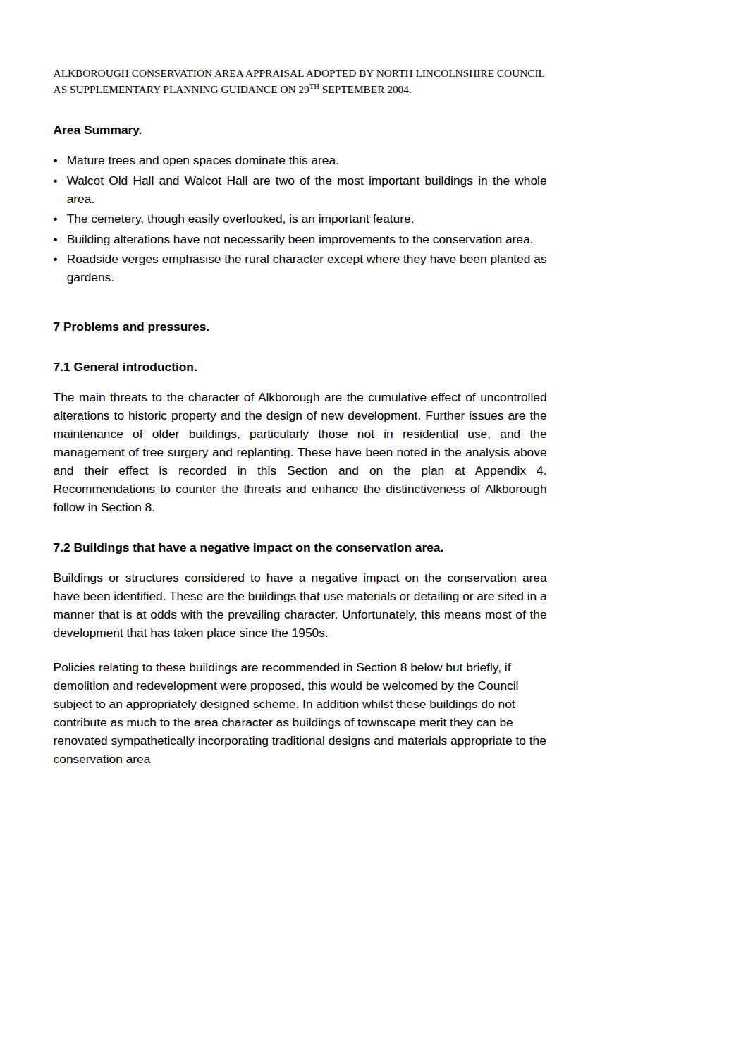Alkborough Conservation Area Appraisal adopted by North Lincolnshire Council as Supplementary Planning Guidance on 29th September 2004.
Area Summary.
Mature trees and open spaces dominate this area.
Walcot Old Hall and Walcot Hall are two of the most important buildings in the whole area.
The cemetery, though easily overlooked, is an important feature.
Building alterations have not necessarily been improvements to the conservation area.
Roadside verges emphasise the rural character except where they have been planted as gardens.
7 Problems and pressures.
7.1 General introduction.
The main threats to the character of Alkborough are the cumulative effect of uncontrolled alterations to historic property and the design of new development. Further issues are the maintenance of older buildings, particularly those not in residential use, and the management of tree surgery and replanting. These have been noted in the analysis above and their effect is recorded in this Section and on the plan at Appendix 4. Recommendations to counter the threats and enhance the distinctiveness of Alkborough follow in Section 8.
7.2 Buildings that have a negative impact on the conservation area.
Buildings or structures considered to have a negative impact on the conservation area have been identified. These are the buildings that use materials or detailing or are sited in a manner that is at odds with the prevailing character. Unfortunately, this means most of the development that has taken place since the 1950s.
Policies relating to these buildings are recommended in Section 8 below but briefly, if demolition and redevelopment were proposed, this would be welcomed by the Council subject to an appropriately designed scheme. In addition whilst these buildings do not contribute as much to the area character as buildings of townscape merit they can be renovated sympathetically incorporating traditional designs and materials appropriate to the conservation area